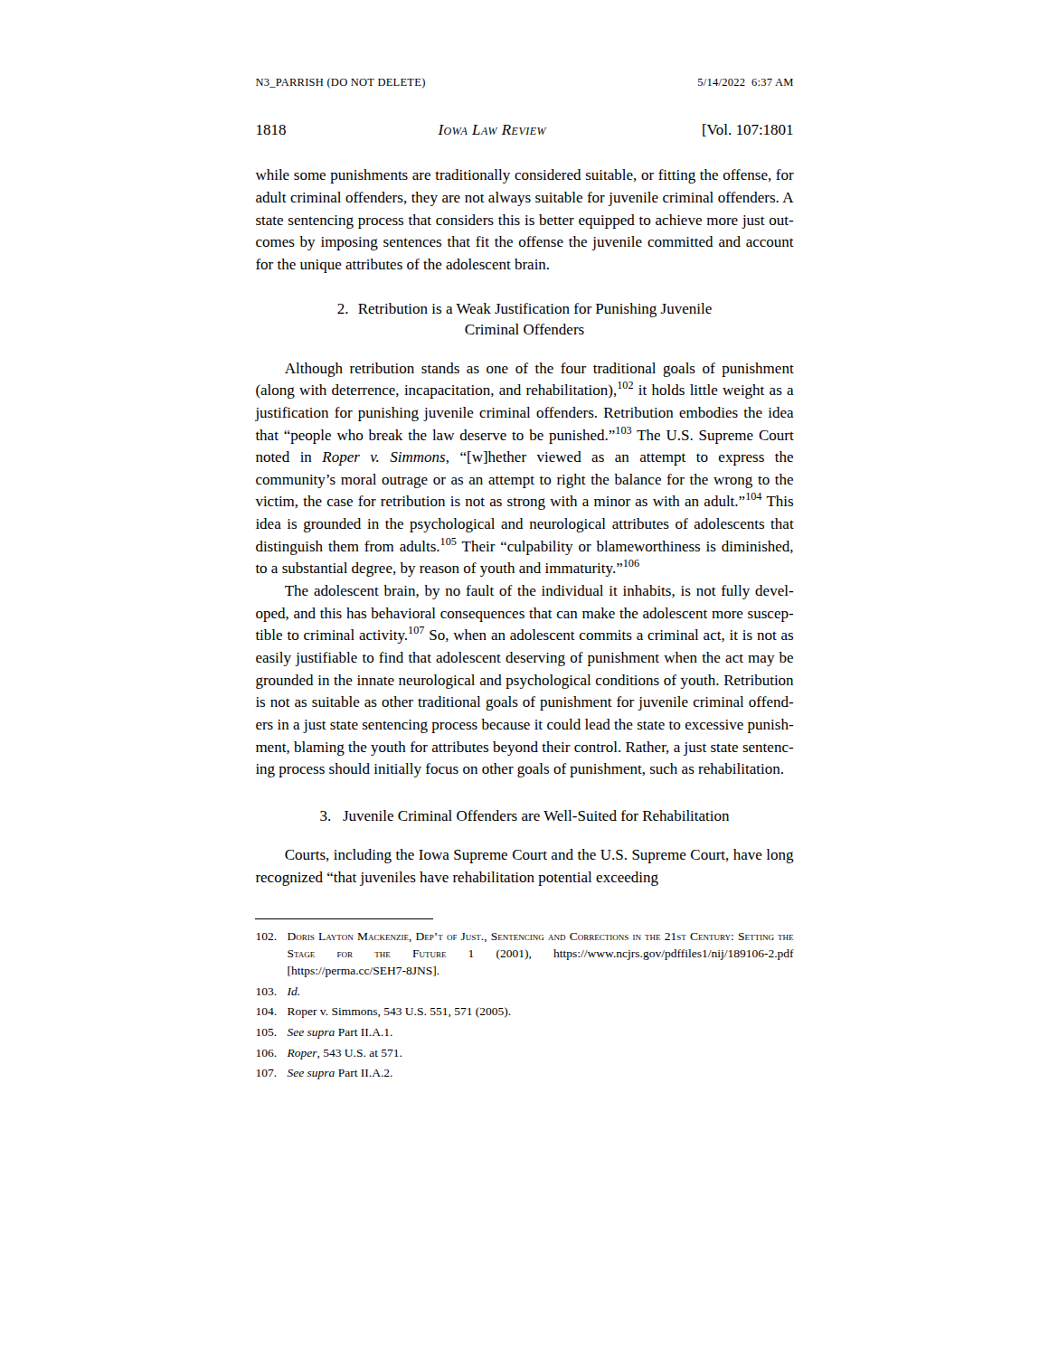N3_PARRISH (DO NOT DELETE) 5/14/2022 6:37 AM
1818
Iowa Law Review
[Vol. 107:1801
while some punishments are traditionally considered suitable, or fitting the offense, for adult criminal offenders, they are not always suitable for juvenile criminal offenders. A state sentencing process that considers this is better equipped to achieve more just outcomes by imposing sentences that fit the offense the juvenile committed and account for the unique attributes of the adolescent brain.
2. Retribution is a Weak Justification for Punishing Juvenile
Criminal Offenders
Although retribution stands as one of the four traditional goals of punishment (along with deterrence, incapacitation, and rehabilitation),102 it holds little weight as a justification for punishing juvenile criminal offenders. Retribution embodies the idea that “people who break the law deserve to be punished.”103 The U.S. Supreme Court noted in Roper v. Simmons, “[w]hether viewed as an attempt to express the community’s moral outrage or as an attempt to right the balance for the wrong to the victim, the case for retribution is not as strong with a minor as with an adult.”104 This idea is grounded in the psychological and neurological attributes of adolescents that distinguish them from adults.105 Their “culpability or blameworthiness is diminished, to a substantial degree, by reason of youth and immaturity.”106
The adolescent brain, by no fault of the individual it inhabits, is not fully developed, and this has behavioral consequences that can make the adolescent more susceptible to criminal activity.107 So, when an adolescent commits a criminal act, it is not as easily justifiable to find that adolescent deserving of punishment when the act may be grounded in the innate neurological and psychological conditions of youth. Retribution is not as suitable as other traditional goals of punishment for juvenile criminal offenders in a just state sentencing process because it could lead the state to excessive punishment, blaming the youth for attributes beyond their control. Rather, a just state sentencing process should initially focus on other goals of punishment, such as rehabilitation.
3. Juvenile Criminal Offenders are Well-Suited for Rehabilitation
Courts, including the Iowa Supreme Court and the U.S. Supreme Court, have long recognized “that juveniles have rehabilitation potential exceeding
102.
Doris Layton Mackenzie, Dep’t of Just., Sentencing and Corrections in the 21st Century: Setting the Stage for the Future 1 (2001), https://www.ncjrs.gov/pdffiles1/nij/189106-2.pdf [https://perma.cc/SEH7-8JNS].
103.
Id.
104.
Roper v. Simmons, 543 U.S. 551, 571 (2005).
105.
See supra Part II.A.1.
106.
Roper, 543 U.S. at 571.
107.
See supra Part II.A.2.